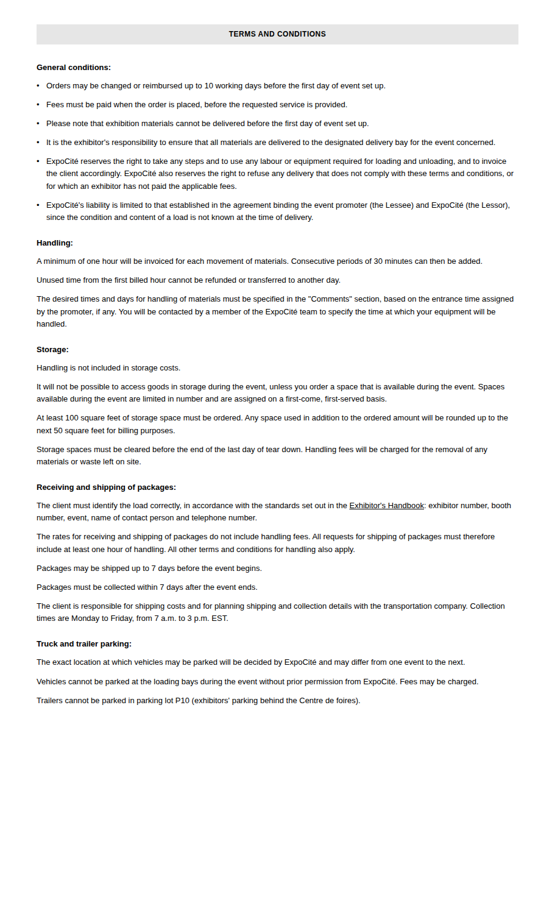TERMS AND CONDITIONS
General conditions:
Orders may be changed or reimbursed up to 10 working days before the first day of event set up.
Fees must be paid when the order is placed, before the requested service is provided.
Please note that exhibition materials cannot be delivered before the first day of event set up.
It is the exhibitor's responsibility to ensure that all materials are delivered to the designated delivery bay for the event concerned.
ExpoCité reserves the right to take any steps and to use any labour or equipment required for loading and unloading, and to invoice the client accordingly. ExpoCité also reserves the right to refuse any delivery that does not comply with these terms and conditions, or for which an exhibitor has not paid the applicable fees.
ExpoCité's liability is limited to that established in the agreement binding the event promoter (the Lessee) and ExpoCité (the Lessor), since the condition and content of a load is not known at the time of delivery.
Handling:
A minimum of one hour will be invoiced for each movement of materials. Consecutive periods of 30 minutes can then be added.
Unused time from the first billed hour cannot be refunded or transferred to another day.
The desired times and days for handling of materials must be specified in the "Comments" section, based on the entrance time assigned by the promoter, if any. You will be contacted by a member of the ExpoCité team to specify the time at which your equipment will be handled.
Storage:
Handling is not included in storage costs.
It will not be possible to access goods in storage during the event, unless you order a space that is available during the event. Spaces available during the event are limited in number and are assigned on a first-come, first-served basis.
At least 100 square feet of storage space must be ordered. Any space used in addition to the ordered amount will be rounded up to the next 50 square feet for billing purposes.
Storage spaces must be cleared before the end of the last day of tear down. Handling fees will be charged for the removal of any materials or waste left on site.
Receiving and shipping of packages:
The client must identify the load correctly, in accordance with the standards set out in the Exhibitor's Handbook: exhibitor number, booth number, event, name of contact person and telephone number.
The rates for receiving and shipping of packages do not include handling fees. All requests for shipping of packages must therefore include at least one hour of handling. All other terms and conditions for handling also apply.
Packages may be shipped up to 7 days before the event begins.
Packages must be collected within 7 days after the event ends.
The client is responsible for shipping costs and for planning shipping and collection details with the transportation company. Collection times are Monday to Friday, from 7 a.m. to 3 p.m. EST.
Truck and trailer parking:
The exact location at which vehicles may be parked will be decided by ExpoCité and may differ from one event to the next.
Vehicles cannot be parked at the loading bays during the event without prior permission from ExpoCité. Fees may be charged.
Trailers cannot be parked in parking lot P10 (exhibitors' parking behind the Centre de foires).